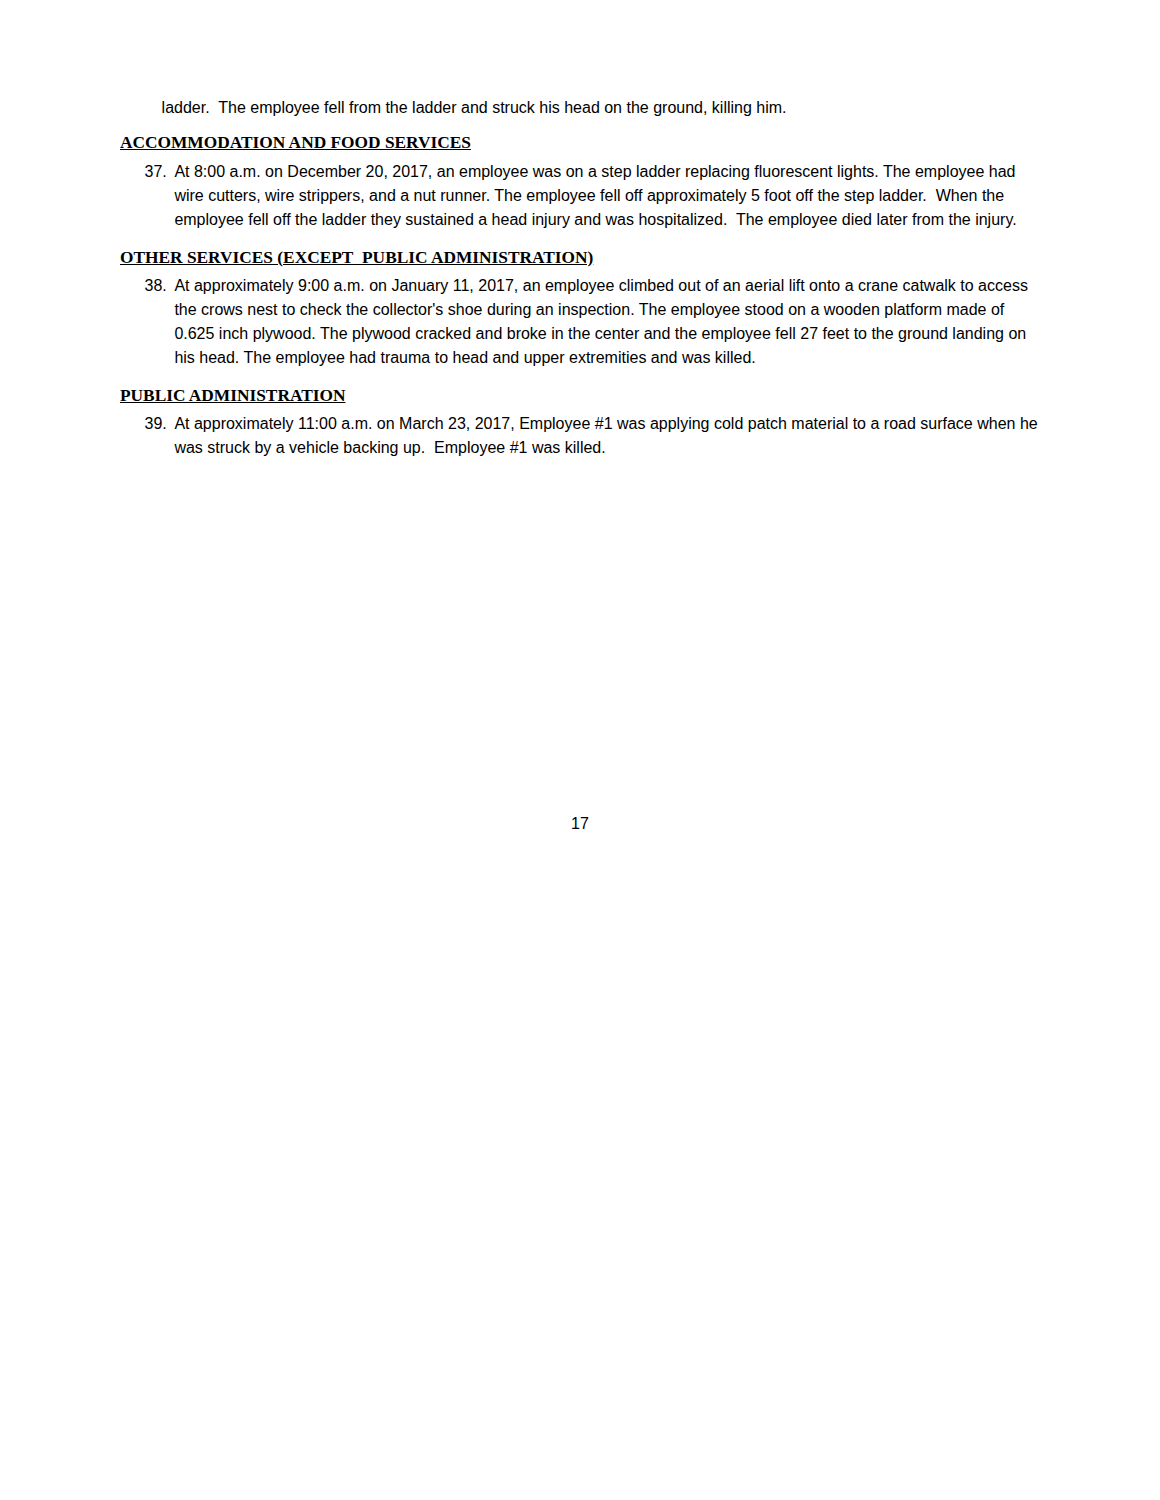ladder. The employee fell from the ladder and struck his head on the ground, killing him.
ACCOMMODATION AND FOOD SERVICES
At 8:00 a.m. on December 20, 2017, an employee was on a step ladder replacing fluorescent lights. The employee had wire cutters, wire strippers, and a nut runner. The employee fell off approximately 5 foot off the step ladder. When the employee fell off the ladder they sustained a head injury and was hospitalized. The employee died later from the injury.
OTHER SERVICES (EXCEPT PUBLIC ADMINISTRATION)
At approximately 9:00 a.m. on January 11, 2017, an employee climbed out of an aerial lift onto a crane catwalk to access the crows nest to check the collector's shoe during an inspection. The employee stood on a wooden platform made of 0.625 inch plywood. The plywood cracked and broke in the center and the employee fell 27 feet to the ground landing on his head. The employee had trauma to head and upper extremities and was killed.
PUBLIC ADMINISTRATION
At approximately 11:00 a.m. on March 23, 2017, Employee #1 was applying cold patch material to a road surface when he was struck by a vehicle backing up. Employee #1 was killed.
17